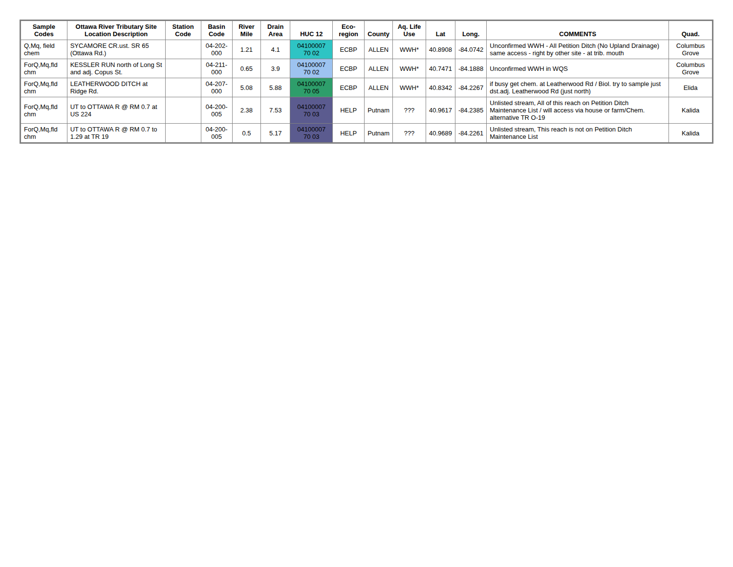| Sample Codes | Ottawa River Tributary Site Location Description | Station Code | Basin Code | River Mile | Drain Area | HUC 12 | Eco-region | County | Aq. Life Use | Lat | Long. | COMMENTS | Quad. |
| --- | --- | --- | --- | --- | --- | --- | --- | --- | --- | --- | --- | --- | --- |
| Q,Mq, field chem | SYCAMORE CR.ust. SR 65 (Ottawa Rd.) | | 04-202-000 | 1.21 | 4.1 | 04100007 70 02 | ECBP | ALLEN | WWH* | 40.8908 | -84.0742 | Unconfirmed WWH - All Petition Ditch (No Upland Drainage) same access - right by other site - at trib. mouth | Columbus Grove |
| ForQ,Mq,fld chm | KESSLER RUN north of Long St and adj. Copus St. | | 04-211-000 | 0.65 | 3.9 | 04100007 70 02 | ECBP | ALLEN | WWH* | 40.7471 | -84.1888 | Unconfirmed WWH in WQS | Columbus Grove |
| ForQ,Mq,fld chm | LEATHERWOOD DITCH at Ridge Rd. | | 04-207-000 | 5.08 | 5.88 | 04100007 70 05 | ECBP | ALLEN | WWH* | 40.8342 | -84.2267 | if busy get chem. at Leatherwood Rd / Biol. try to sample just dst.adj. Leatherwood Rd (just north) | Elida |
| ForQ,Mq,fld chm | UT to OTTAWA R @ RM 0.7 at US 224 | | 04-200-005 | 2.38 | 7.53 | 04100007 70 03 | HELP | Putnam | ??? | 40.9617 | -84.2385 | Unlisted stream, All of this reach on Petition Ditch Maintenance List / will access via house or farm/Chem. alternative TR O-19 | Kalida |
| ForQ,Mq,fld chm | UT to OTTAWA R @ RM 0.7 to 1.29 at TR 19 | | 04-200-005 | 0.5 | 5.17 | 04100007 70 03 | HELP | Putnam | ??? | 40.9689 | -84.2261 | Unlisted stream, This reach is not on Petition Ditch Maintenance List | Kalida |